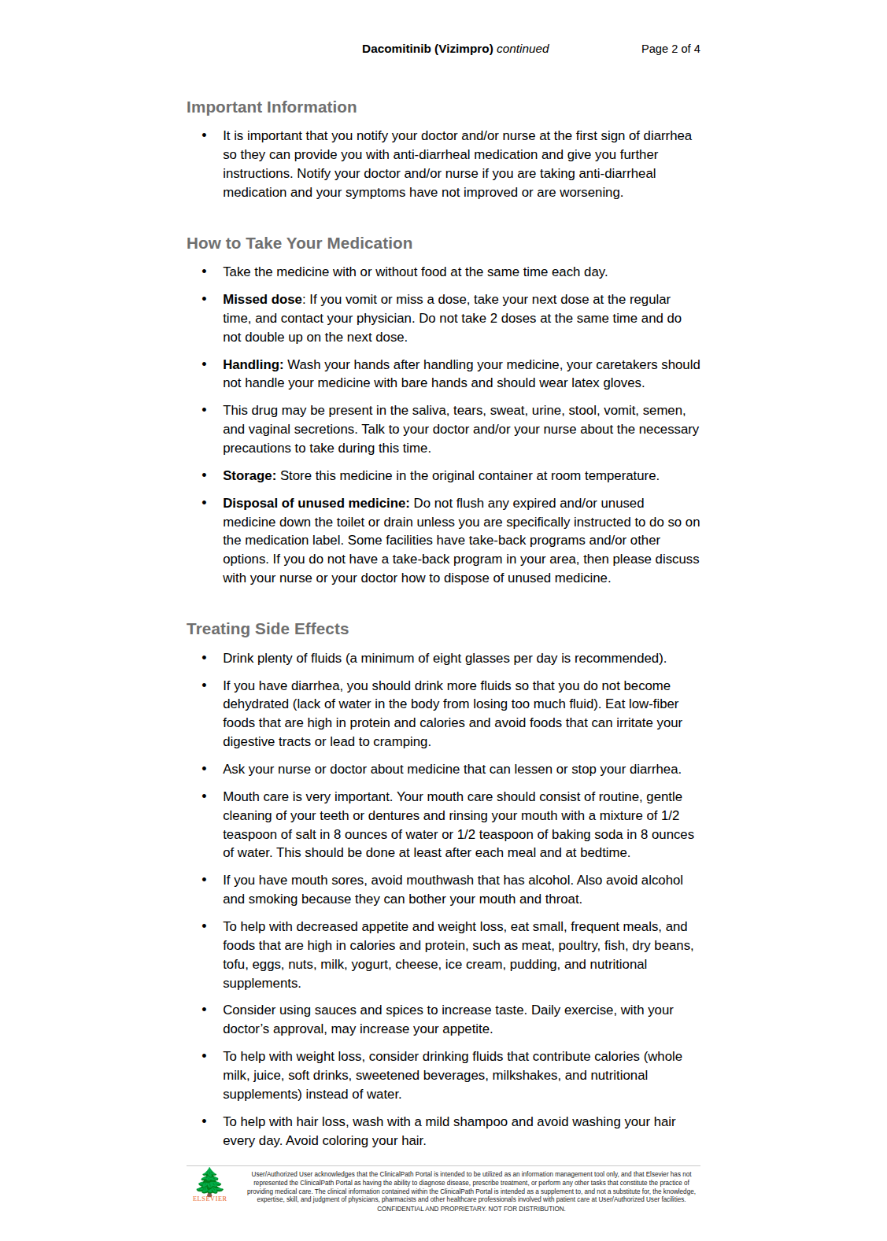Dacomitinib (Vizimpro) continued
Page 2 of 4
Important Information
It is important that you notify your doctor and/or nurse at the first sign of diarrhea so they can provide you with anti-diarrheal medication and give you further instructions. Notify your doctor and/or nurse if you are taking anti-diarrheal medication and your symptoms have not improved or are worsening.
How to Take Your Medication
Take the medicine with or without food at the same time each day.
Missed dose: If you vomit or miss a dose, take your next dose at the regular time, and contact your physician. Do not take 2 doses at the same time and do not double up on the next dose.
Handling: Wash your hands after handling your medicine, your caretakers should not handle your medicine with bare hands and should wear latex gloves.
This drug may be present in the saliva, tears, sweat, urine, stool, vomit, semen, and vaginal secretions. Talk to your doctor and/or your nurse about the necessary precautions to take during this time.
Storage: Store this medicine in the original container at room temperature.
Disposal of unused medicine: Do not flush any expired and/or unused medicine down the toilet or drain unless you are specifically instructed to do so on the medication label. Some facilities have take-back programs and/or other options. If you do not have a take-back program in your area, then please discuss with your nurse or your doctor how to dispose of unused medicine.
Treating Side Effects
Drink plenty of fluids (a minimum of eight glasses per day is recommended).
If you have diarrhea, you should drink more fluids so that you do not become dehydrated (lack of water in the body from losing too much fluid). Eat low-fiber foods that are high in protein and calories and avoid foods that can irritate your digestive tracts or lead to cramping.
Ask your nurse or doctor about medicine that can lessen or stop your diarrhea.
Mouth care is very important. Your mouth care should consist of routine, gentle cleaning of your teeth or dentures and rinsing your mouth with a mixture of 1/2 teaspoon of salt in 8 ounces of water or 1/2 teaspoon of baking soda in 8 ounces of water. This should be done at least after each meal and at bedtime.
If you have mouth sores, avoid mouthwash that has alcohol. Also avoid alcohol and smoking because they can bother your mouth and throat.
To help with decreased appetite and weight loss, eat small, frequent meals, and foods that are high in calories and protein, such as meat, poultry, fish, dry beans, tofu, eggs, nuts, milk, yogurt, cheese, ice cream, pudding, and nutritional supplements.
Consider using sauces and spices to increase taste. Daily exercise, with your doctor’s approval, may increase your appetite.
To help with weight loss, consider drinking fluids that contribute calories (whole milk, juice, soft drinks, sweetened beverages, milkshakes, and nutritional supplements) instead of water.
To help with hair loss, wash with a mild shampoo and avoid washing your hair every day. Avoid coloring your hair.
🌲 ELSEVIER
User/Authorized User acknowledges that the ClinicalPath Portal is intended to be utilized as an information management tool only, and that Elsevier has not represented the ClinicalPath Portal as having the ability to diagnose disease, prescribe treatment, or perform any other tasks that constitute the practice of providing medical care. The clinical information contained within the ClinicalPath Portal is intended as a supplement to, and not a substitute for, the knowledge, expertise, skill, and judgment of physicians, pharmacists and other healthcare professionals involved with patient care at User/Authorized User facilities. CONFIDENTIAL AND PROPRIETARY. NOT FOR DISTRIBUTION.